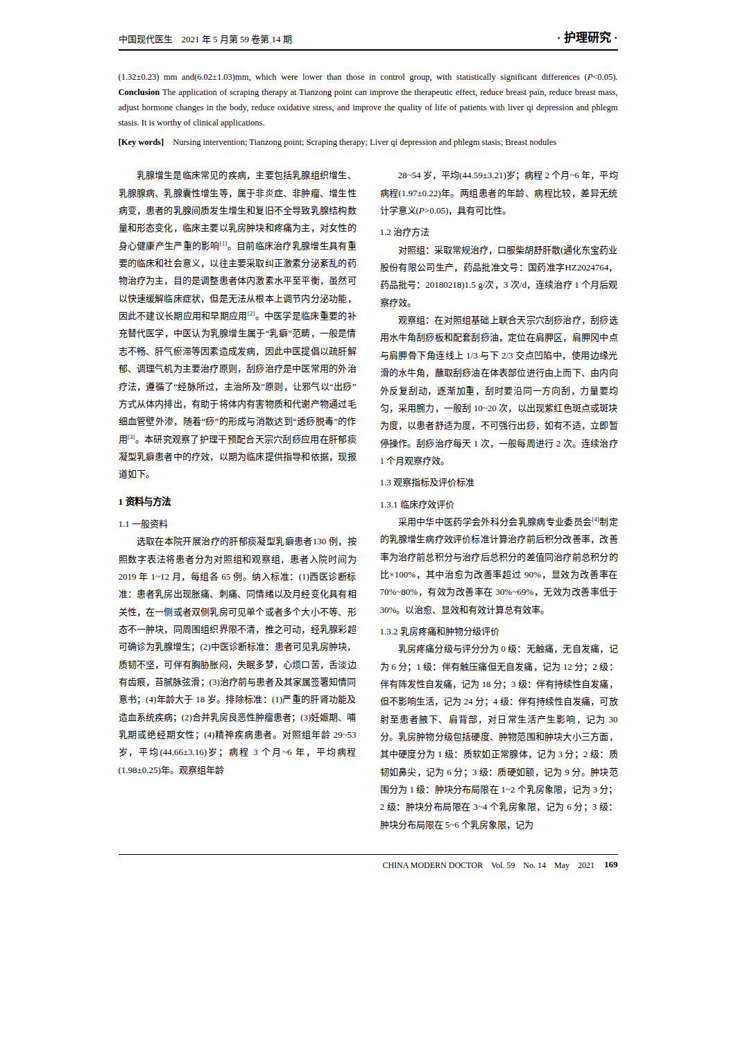中国现代医生　2021 年 5 月第 59 卷第 14 期
· 护理研究 ·
(1.32±0.23) mm and(6.02±1.03)mm, which were lower than those in control group, with statistically significant differences (P<0.05). Conclusion The application of scraping therapy at Tianzong point can improve the therapeutic effect, reduce breast pain, reduce breast mass, adjust hormone changes in the body, reduce oxidative stress, and improve the quality of life of patients with liver qi depression and phlegm stasis. It is worthy of clinical applications.
[Key words]　Nursing intervention; Tianzong point; Scraping therapy; Liver qi depression and phlegm stasis; Breast nodules
乳腺增生是临床常见的疾病，主要包括乳腺组织增生、乳腺腺病、乳腺囊性增生等，属于非炎症、非肿瘤、增生性病变，患者的乳腺间质发生增生和复旧不全导致乳腺结构数量和形态变化，临床主要以乳房肿块和疼痛为主，对女性的身心健康产生严重的影响[1]。目前临床治疗乳腺增生具有重要的临床和社会意义，以往主要采取纠正激素分泌紊乱的药物治疗为主，目的是调整患者体内激素水平至平衡，虽然可以快速缓解临床症状，但是无法从根本上调节内分泌功能，因此不建议长期应用和早期应用[2]。中医学是临床重要的补充替代医学，中医认为乳腺增生属于“乳癖”范畴，一般是情志不畅、肝气瘀滞等因素造成发病，因此中医提倡以疏肝解郁、调理气机为主要治疗原则，刮痧治疗是中医常用的外治疗法，遵循了“经脉所过，主治所及”原则，让邪气以“出痧”方式从体内排出，有助于将体内有害物质和代谢产物通过毛细血管壁外渗，随着“痧”的形成与消散达到“透痧脱毒”的作用[3]。本研究观察了护理干预配合天宗穴刮痧应用在肝郁痰凝型乳癖患者中的疗效，以期为临床提供指导和依据，现报道如下。
1 资料与方法
1.1 一般资料
选取在本院开展治疗的肝郁痰凝型乳癖患者130 例，按照数字表法将患者分为对照组和观察组，患者入院时间为 2019 年 1~12 月，每组各 65 例。纳入标准：(1)西医诊断标准：患者乳房出现胀痛、刺痛、同情绪以及月经变化具有相关性，在一侧或者双侧乳房可见单个或者多个大小不等、形态不一肿块，同周围组织界限不清，推之可动，经乳腺彩超可确诊为乳腺增生；(2)中医诊断标准：患者可见乳房肿块，质韧不坚，可伴有胸胁胀闷，失眠多梦，心烦口苦，舌淡边有齿痕，苔腻脉弦滑；(3)治疗前与患者及其家属签署知情同意书；(4)年龄大于 18 岁。排除标准：(1)严重的肝肾功能及造血系统疾病；(2)合并乳房良恶性肿瘤患者；(3)妊娠期、哺乳期或绝经期女性；(4)精神疾病患者。对照组年龄 29~53 岁，平均(44.66±3.16)岁；病程 3 个月~6 年，平均病程(1.98±0.25)年。观察组年龄
28~54 岁，平均(44.59±3.21)岁；病程 2 个月~6 年，平均病程(1.97±0.22)年。两组患者的年龄、病程比较，差异无统计学意义(P>0.05)，具有可比性。
1.2 治疗方法
对照组：采取常规治疗，口服柴胡舒肝散(通化东宝药业股份有限公司生产，药品批准文号：国药准字HZ2024764，药品批号：20180218)1.5 g/次，3 次/d，连续治疗 1 个月后观察疗效。
观察组：在对照组基础上联合天宗穴刮痧治疗，刮痧选用水牛角刮痧板和配套刮痧油，定位在肩胛区，肩胛冈中点与肩胛骨下角连线上 1/3 与下 2/3 交点凹陷中，使用边缘光滑的水牛角，蘸取刮痧油在体表部位进行由上而下、由内向外反复刮动，逐渐加重，刮时要沿同一方向刮，力量要均匀，采用腕力，一般刮 10~20 次，以出现紫红色斑点或斑块为度，以患者舒适为度，不可强行出痧，如有不适，立即暂停操作。刮痧治疗每天 1 次，一般每周进行 2 次。连续治疗 1 个月观察疗效。
1.3 观察指标及评价标准
1.3.1 临床疗效评价
采用中华中医药学会外科分会乳腺病专业委员会[4]制定的乳腺增生病疗效评价标准计算治疗前后积分改善率，改善率为治疗前总积分与治疗后总积分的差值同治疗前总积分的比×100%，其中治愈为改善率超过 90%，显效为改善率在 70%~80%，有效为改善率在 30%~69%，无效为改善率低于 30%。以治愈、显效和有效计算总有效率。
1.3.2 乳房疼痛和肿物分级评价
乳房疼痛分级与评分分为 0 级：无触痛，无自发痛，记为 6 分；1 级：伴有触压痛但无自发痛，记为 12 分；2 级：伴有阵发性自发痛，记为 18 分；3 级：伴有持续性自发痛，但不影响生活，记为 24 分；4 级：伴有持续性自发痛，可放射至患者腋下、肩背部，对日常生活产生影响，记为 30 分。乳房肿物分级包括硬度、肿物范围和肿块大小三方面，其中硬度分为 1 级：质软如正常腺体，记为 3 分；2 级：质韧如鼻尖，记为 6 分；3 级：质硬如额，记为 9 分。肿块范围分为 1 级：肿块分布局限在 1~2 个乳房象限，记为 3 分；2 级：肿块分布局限在 3~4 个乳房象限，记为 6 分；3 级：肿块分布局限在 5~6 个乳房象限，记为
CHINA MODERN DOCTOR　Vol. 59　No. 14　May　2021 169